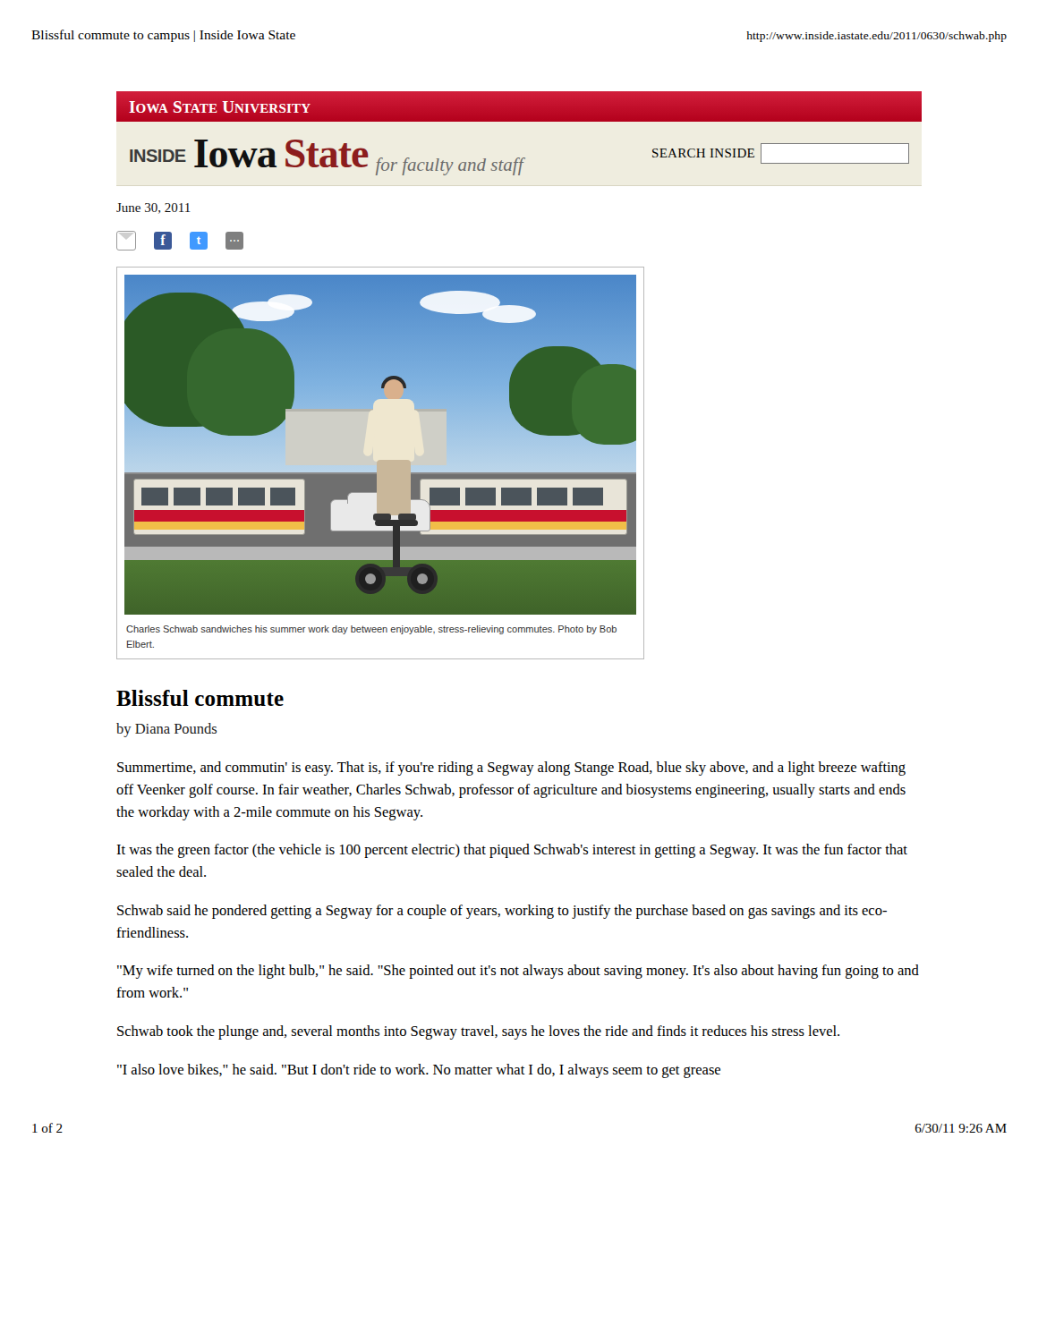Blissful commute to campus | Inside Iowa State
http://www.inside.iastate.edu/2011/0630/schwab.php
IOWA STATE UNIVERSITY
INSIDE Iowa State for faculty and staff
SEARCH INSIDE
June 30, 2011
f t ⋯
Charles Schwab sandwiches his summer work day between enjoyable, stress-relieving commutes. Photo by Bob Elbert.
Blissful commute
by Diana Pounds
Summertime, and commutin' is easy. That is, if you're riding a Segway along Stange Road, blue sky above, and a light breeze wafting off Veenker golf course. In fair weather, Charles Schwab, professor of agriculture and biosystems engineering, usually starts and ends the workday with a 2-mile commute on his Segway.
It was the green factor (the vehicle is 100 percent electric) that piqued Schwab's interest in getting a Segway. It was the fun factor that sealed the deal.
Schwab said he pondered getting a Segway for a couple of years, working to justify the purchase based on gas savings and its eco-friendliness.
"My wife turned on the light bulb," he said. "She pointed out it's not always about saving money. It's also about having fun going to and from work."
Schwab took the plunge and, several months into Segway travel, says he loves the ride and finds it reduces his stress level.
"I also love bikes," he said. "But I don't ride to work. No matter what I do, I always seem to get grease
1 of 2
6/30/11 9:26 AM